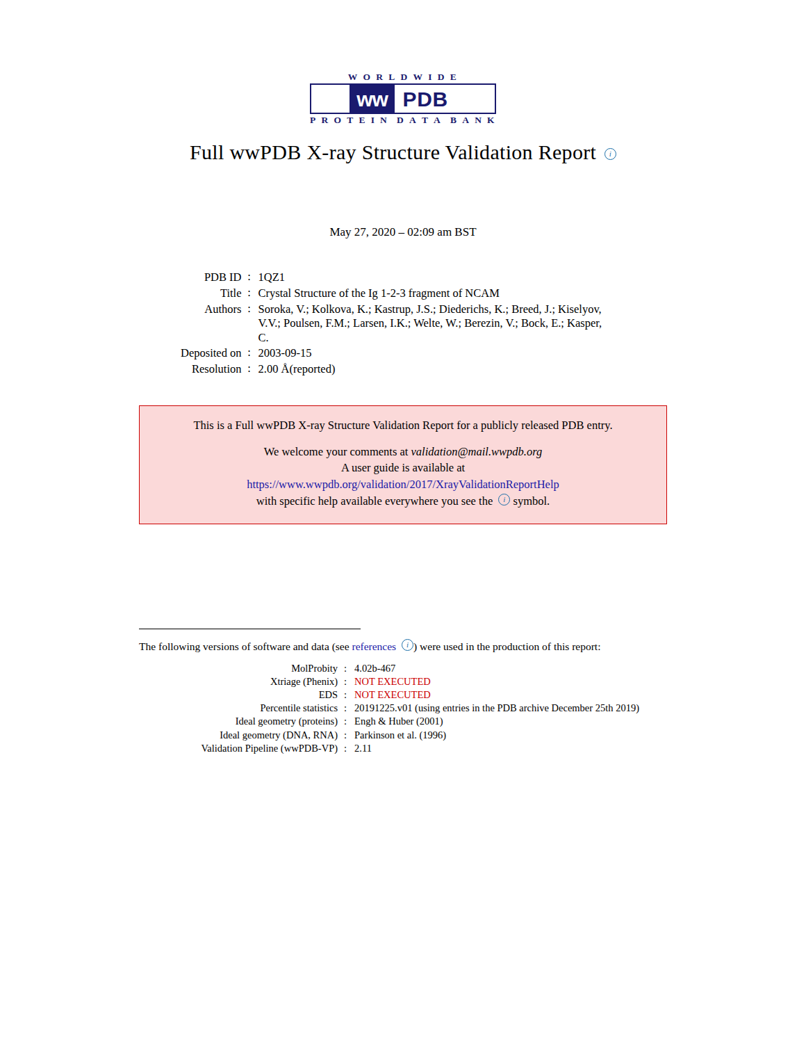W O R L D W I D E
ww PDB
P R O T E I N D A T A B A N K
Full wwPDB X-ray Structure Validation Report i
May 27, 2020 – 02:09 am BST
| PDB ID | : | 1QZ1 |
| Title | : | Crystal Structure of the Ig 1-2-3 fragment of NCAM |
| Authors | : | Soroka, V.; Kolkova, K.; Kastrup, J.S.; Diederichs, K.; Breed, J.; Kiselyov, V.V.; Poulsen, F.M.; Larsen, I.K.; Welte, W.; Berezin, V.; Bock, E.; Kasper, C. |
| Deposited on | : | 2003-09-15 |
| Resolution | : | 2.00 Å(reported) |
This is a Full wwPDB X-ray Structure Validation Report for a publicly released PDB entry.
We welcome your comments at validation@mail.wwpdb.org
A user guide is available at
https://www.wwpdb.org/validation/2017/XrayValidationReportHelp
with specific help available everywhere you see the i symbol.
The following versions of software and data (see references i) were used in the production of this report:
| MolProbity | : | 4.02b-467 |
| Xtriage (Phenix) | : | NOT EXECUTED |
| EDS | : | NOT EXECUTED |
| Percentile statistics | : | 20191225.v01 (using entries in the PDB archive December 25th 2019) |
| Ideal geometry (proteins) | : | Engh & Huber (2001) |
| Ideal geometry (DNA, RNA) | : | Parkinson et al. (1996) |
| Validation Pipeline (wwPDB-VP) | : | 2.11 |